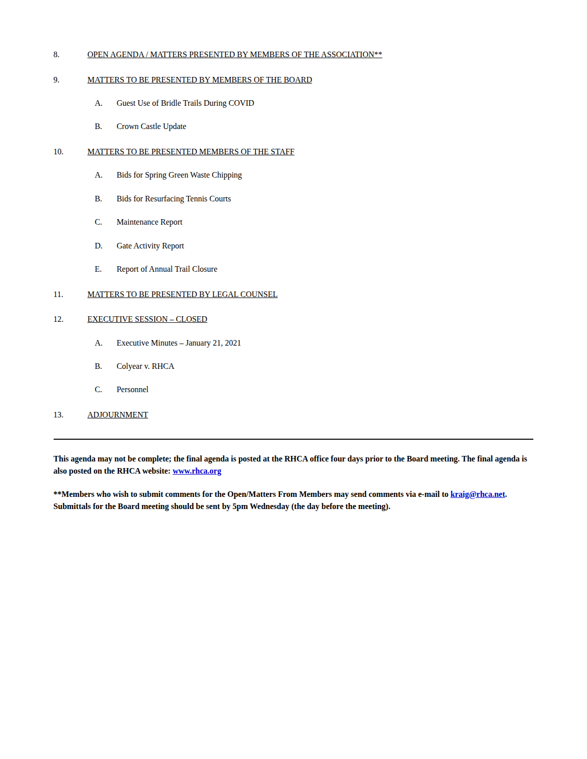8. Open Agenda / Matters Presented by Members of the Association**
9. Matters to be Presented by Members of the Board
A. Guest Use of Bridle Trails During COVID
B. Crown Castle Update
10. Matters to be Presented Members of the Staff
A. Bids for Spring Green Waste Chipping
B. Bids for Resurfacing Tennis Courts
C. Maintenance Report
D. Gate Activity Report
E. Report of Annual Trail Closure
11. Matters to be Presented by Legal Counsel
12. Executive Session – Closed
A. Executive Minutes – January 21, 2021
B. Colyear v. RHCA
C. Personnel
13. Adjournment
This agenda may not be complete; the final agenda is posted at the RHCA office four days prior to the Board meeting. The final agenda is also posted on the RHCA website: www.rhca.org
**Members who wish to submit comments for the Open/Matters From Members may send comments via e-mail to kraig@rhca.net. Submittals for the Board meeting should be sent by 5pm Wednesday (the day before the meeting).